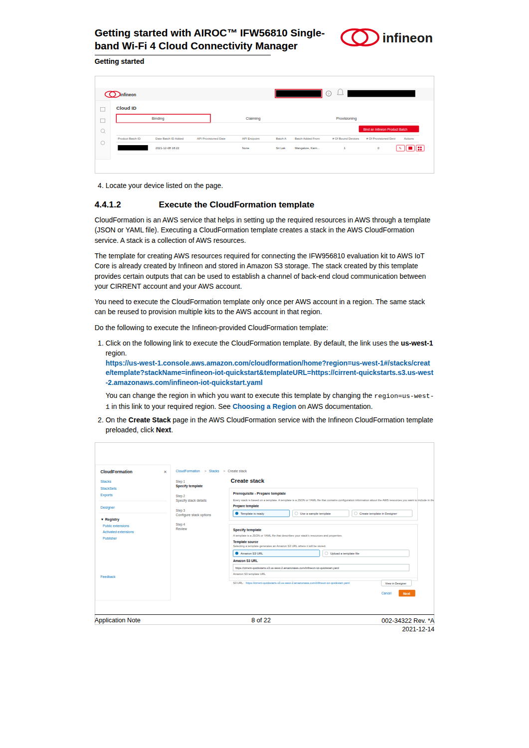Getting started with AIROC™ IFW56810 Single-band Wi-Fi 4 Cloud Connectivity Manager
Getting started
infineon
infineon ? Cloud ID Binding Claiming Provisioning Bind an Infineon Product Batch Product Batch ID Date Batch ID Added API Provisioned Date API Encpoint Batch A Batch Added From # Of Bound Devices # Of Provisioned Devi Actions 2021-12-08 18:22 None Sri Lak Mangalore, Karn... 1 0 ✎
Locate your device listed on the page.
4.4.1.2 Execute the CloudFormation template
CloudFormation is an AWS service that helps in setting up the required resources in AWS through a template (JSON or YAML file). Executing a CloudFormation template creates a stack in the AWS CloudFormation service. A stack is a collection of AWS resources.
The template for creating AWS resources required for connecting the IFW956810 evaluation kit to AWS IoT Core is already created by Infineon and stored in Amazon S3 storage. The stack created by this template provides certain outputs that can be used to establish a channel of back-end cloud communication between your CIRRENT account and your AWS account.
You need to execute the CloudFormation template only once per AWS account in a region. The same stack can be reused to provision multiple kits to the AWS account in that region.
Do the following to execute the Infineon-provided CloudFormation template:
Click on the following link to execute the CloudFormation template. By default, the link uses the us-west-1 region.
https://us-west-1.console.aws.amazon.com/cloudformation/home?region=us-west-1#/stacks/create/template?stackName=infineon-iot-quickstart&templateURL=https://cirrent-quickstarts.s3.us-west-2.amazonaws.com/infineon-iot-quickstart.yaml
You can change the region in which you want to execute this template by changing the region=us-west-1 in this link to your required region. See Choosing a Region on AWS documentation.
On the Create Stack page in the AWS CloudFormation service with the Infineon CloudFormation template preloaded, click Next.
CloudFormation ✕ Stacks StackSets Exports Designer ▼ Registry Public extensions Activated extensions Publisher Feedback CloudFormation > Stacks > Create stack Step 1 Specify template Step 2 Specify stack details Step 3 Configure stack options Step 4 Review Create stack Prerequisite - Prepare template Every stack is based on a template. A template is a JSON or YAML file that contains configuration information about the AWS resources you want to include in the stack. Prepare template Template is ready Use a sample template Create template in Designer Specify template A template is a JSON or YAML file that describes your stack's resources and properties. Template source Selecting a template generates an Amazon S3 URL where it will be stored. Amazon S3 URL Upload a template file Amazon S3 URL https://cirrent-quickstarts.s3.us-west-2.amazonaws.com/infineon-iot-quickstart.yaml Amazon S3 template URL S3 URL: https://cirrent-quickstarts.s3.us-west-2.amazonaws.com/infineon-iot-quickstart.yaml View in Designer Cancel Next
Application Note
8 of 22
002-34322 Rev. *A
2021-12-14